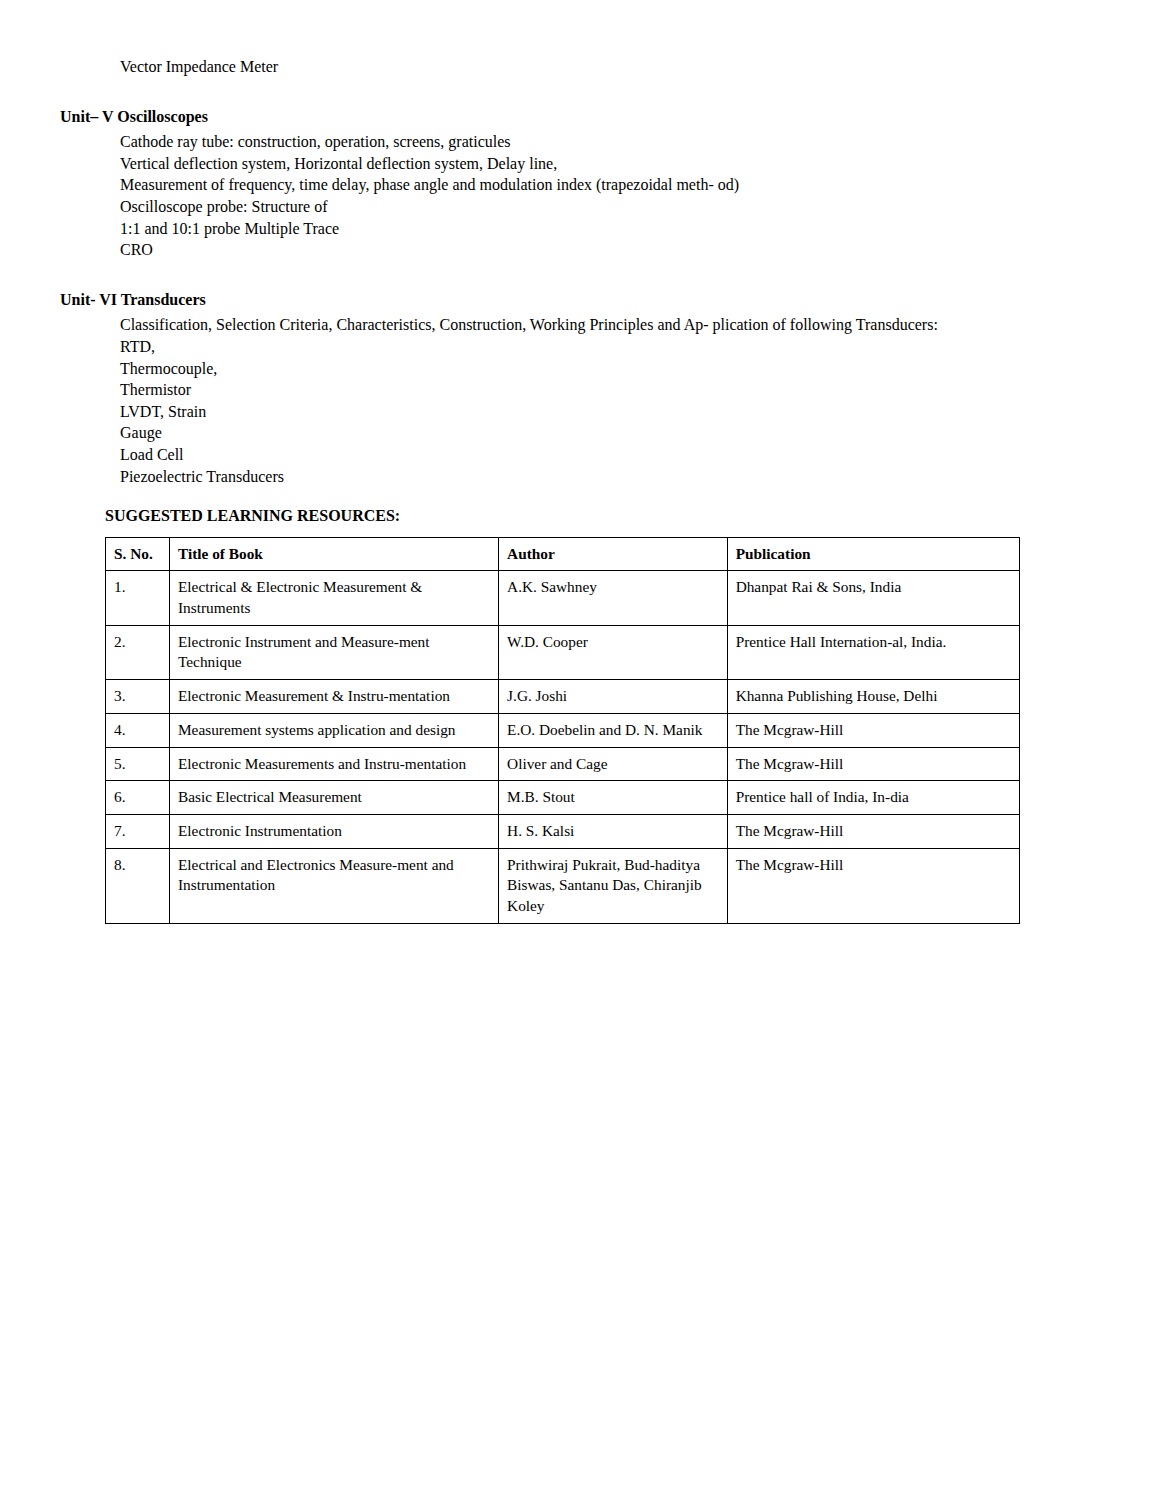Vector Impedance Meter
Unit– V Oscilloscopes
Cathode ray tube: construction, operation, screens, graticules
Vertical deflection system, Horizontal deflection system, Delay line,
Measurement of frequency, time delay, phase angle and modulation index (trapezoidal meth- od)
Oscilloscope probe: Structure of
1:1 and 10:1 probe Multiple Trace
CRO
Unit- VI Transducers
Classification, Selection Criteria, Characteristics, Construction, Working Principles and Ap- plication of following Transducers:
RTD,
Thermocouple,
Thermistor
LVDT, Strain
Gauge
Load Cell
Piezoelectric Transducers
SUGGESTED LEARNING RESOURCES:
| S. No. | Title of Book | Author | Publication |
| --- | --- | --- | --- |
| 1. | Electrical & Electronic Measurement & Instruments | A.K. Sawhney | Dhanpat Rai & Sons, India |
| 2. | Electronic Instrument and Measure-ment Technique | W.D. Cooper | Prentice Hall Internation-al, India. |
| 3. | Electronic Measurement & Instru-mentation | J.G. Joshi | Khanna Publishing House, Delhi |
| 4. | Measurement systems application and design | E.O. Doebelin and D. N. Manik | The Mcgraw-Hill |
| 5. | Electronic Measurements and Instru-mentation | Oliver and Cage | The Mcgraw-Hill |
| 6. | Basic Electrical Measurement | M.B. Stout | Prentice hall of India, In-dia |
| 7. | Electronic Instrumentation | H. S. Kalsi | The Mcgraw-Hill |
| 8. | Electrical and Electronics Measure-ment and Instrumentation | Prithwiraj Pukrait, Bud-haditya Biswas, Santanu Das, Chiranjib Koley | The Mcgraw-Hill |